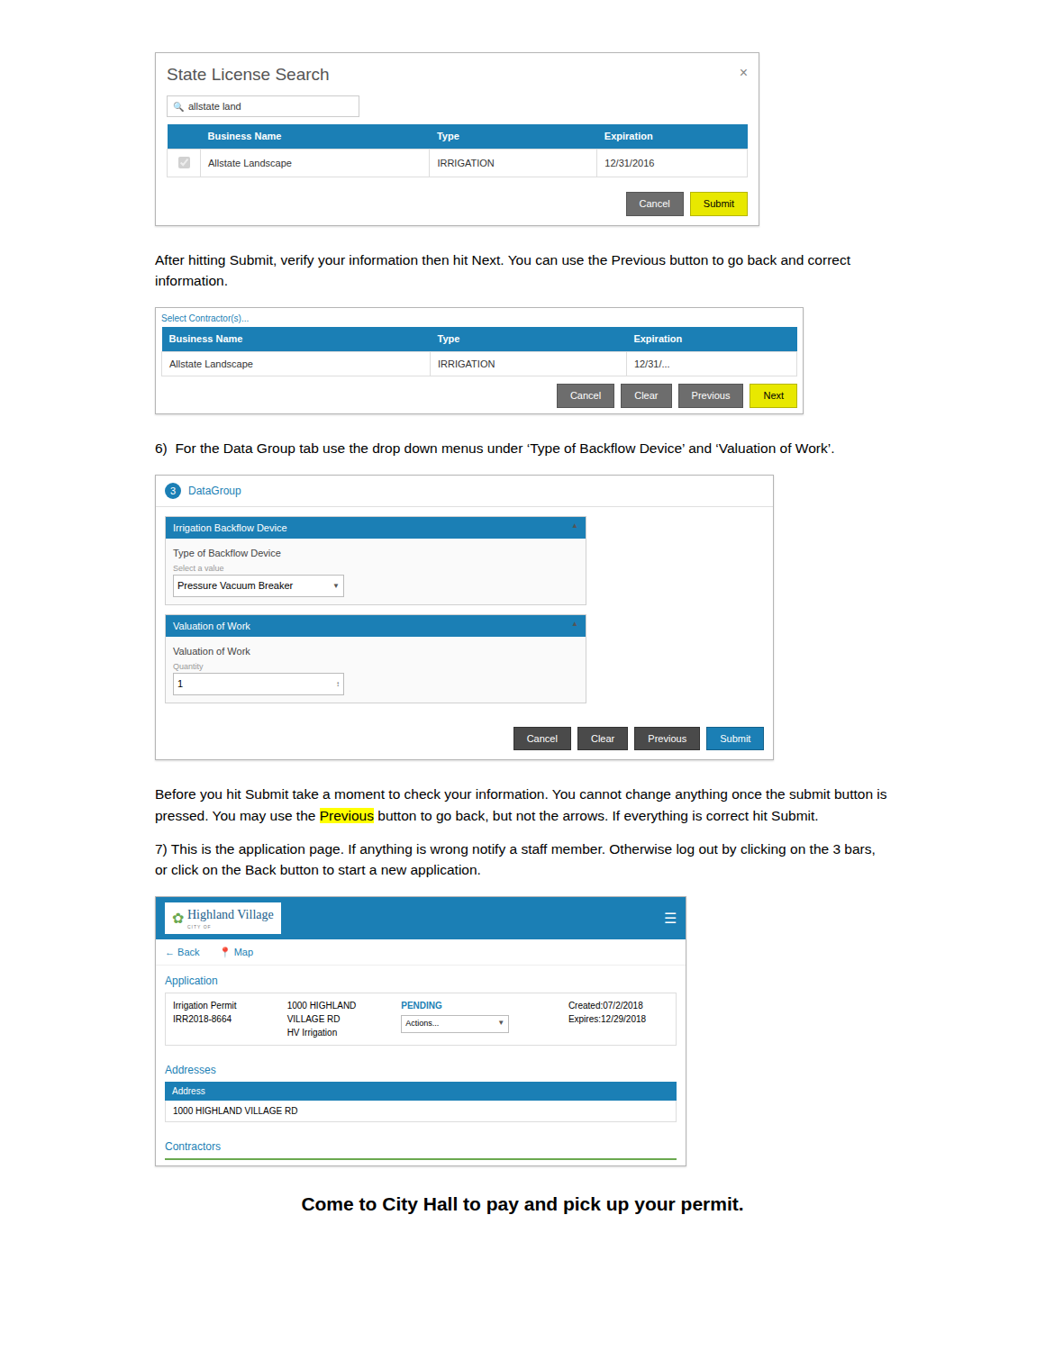State License Search
×
allstate land
| | Business Name | Type | Expiration |
| --- | --- | --- | --- |
| | Allstate Landscape | IRRIGATION | 12/31/2016 |
Cancel Submit
After hitting Submit, verify your information then hit Next. You can use the Previous button to go back and correct information.
Select Contractor(s)...
| Business Name | Type | Expiration |
| --- | --- | --- |
| Allstate Landscape | IRRIGATION | 12/31/... |
Cancel Clear Previous Next
6) For the Data Group tab use the drop down menus under ‘Type of Backflow Device’ and ‘Valuation of Work’.
3
DataGroup
Irrigation Backflow Device▲
Type of Backflow Device
Select a value
Pressure Vacuum Breaker▼
Valuation of Work▲
Valuation of Work
Quantity
1↕
Cancel Clear Previous Submit
Before you hit Submit take a moment to check your information. You cannot change anything once the submit button is pressed. You may use the Previous button to go back, but not the arrows. If everything is correct hit Submit.
7) This is the application page. If anything is wrong notify a staff member. Otherwise log out by clicking on the 3 bars, or click on the Back button to start a new application.
✿Highland VillageCITY OF
☰
← Back 📍 Map
Application
Irrigation Permit
IRR2018-8664
1000 HIGHLAND VILLAGE RD
HV Irrigation
PENDING
Actions...▼
Created:07/2/2018
Expires:12/29/2018
Addresses
Address
1000 HIGHLAND VILLAGE RD
Contractors
Come to City Hall to pay and pick up your permit.